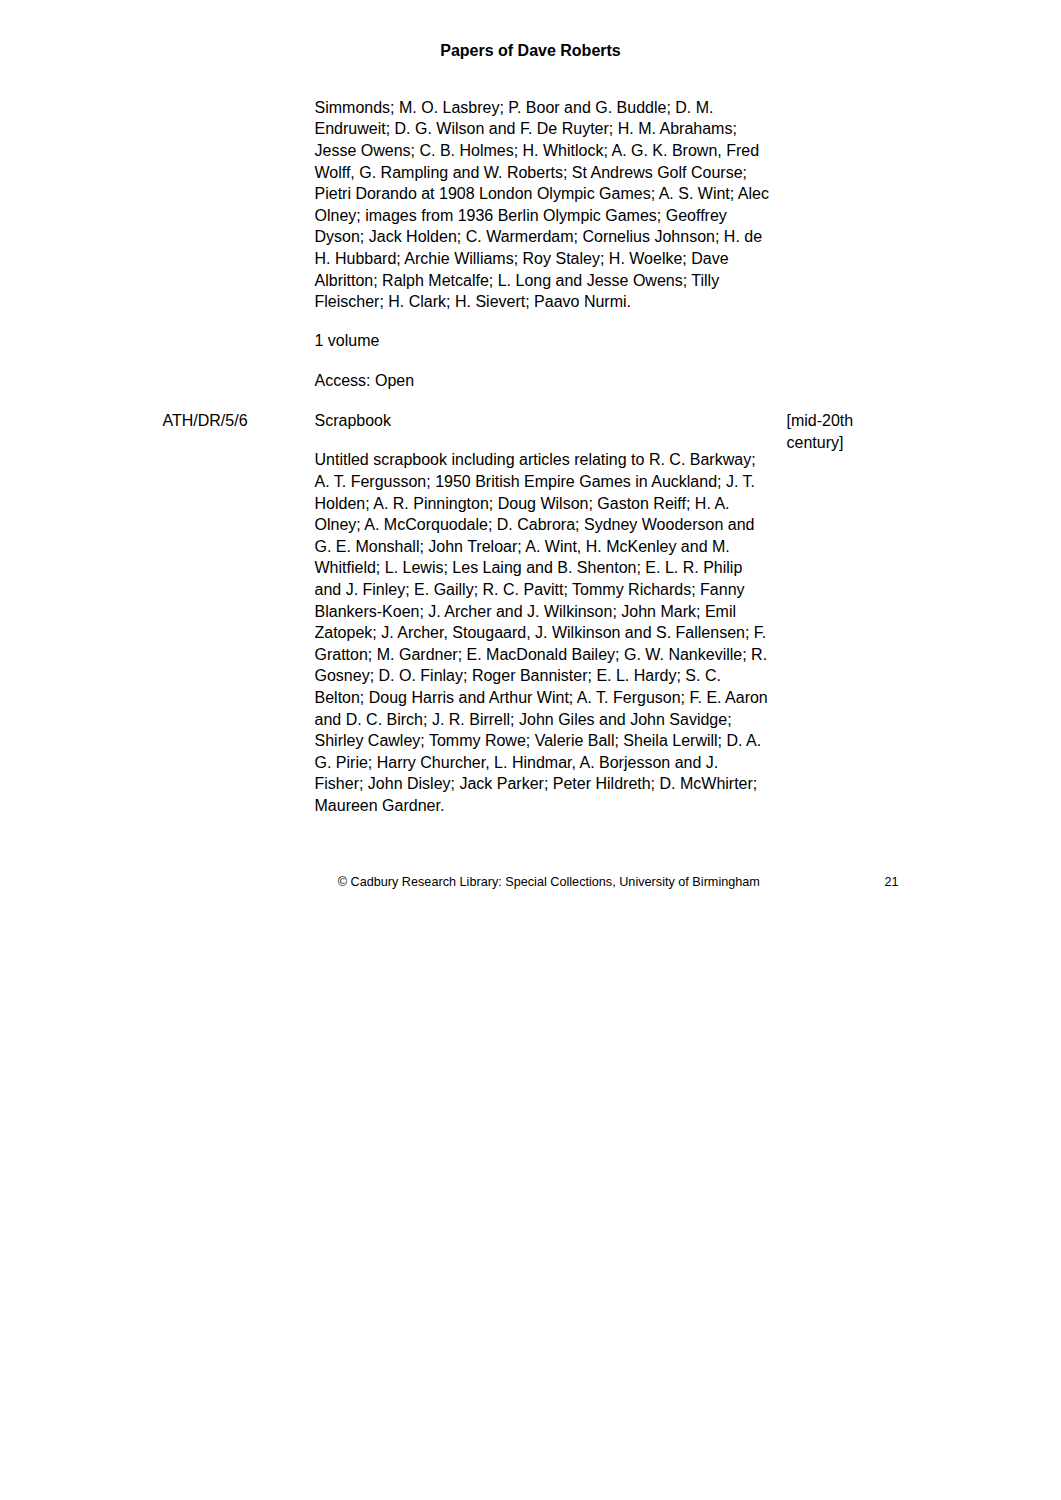Papers of Dave Roberts
Simmonds; M. O. Lasbrey; P. Boor and G. Buddle; D. M. Endruweit; D. G. Wilson and F. De Ruyter; H. M. Abrahams; Jesse Owens; C. B. Holmes; H. Whitlock; A. G. K. Brown, Fred Wolff, G. Rampling and W. Roberts; St Andrews Golf Course; Pietri Dorando at 1908 London Olympic Games; A. S. Wint; Alec Olney; images from 1936 Berlin Olympic Games; Geoffrey Dyson; Jack Holden; C. Warmerdam; Cornelius Johnson; H. de H. Hubbard; Archie Williams; Roy Staley; H. Woelke; Dave Albritton; Ralph Metcalfe; L. Long and Jesse Owens; Tilly Fleischer; H. Clark; H. Sievert; Paavo Nurmi.
1 volume
Access: Open
ATH/DR/5/6
Scrapbook
Untitled scrapbook including articles relating to R. C. Barkway; A. T. Fergusson; 1950 British Empire Games in Auckland; J. T. Holden; A. R. Pinnington; Doug Wilson; Gaston Reiff; H. A. Olney; A. McCorquodale; D. Cabrora; Sydney Wooderson and G. E. Monshall; John Treloar; A. Wint, H. McKenley and M. Whitfield; L. Lewis; Les Laing and B. Shenton; E. L. R. Philip and J. Finley; E. Gailly; R. C. Pavitt; Tommy Richards; Fanny Blankers-Koen; J. Archer and J. Wilkinson; John Mark; Emil Zatopek; J. Archer, Stougaard, J. Wilkinson and S. Fallensen; F. Gratton; M. Gardner; E. MacDonald Bailey; G. W. Nankeville; R. Gosney; D. O. Finlay; Roger Bannister; E. L. Hardy; S. C. Belton; Doug Harris and Arthur Wint; A. T. Ferguson; F. E. Aaron and D. C. Birch; J. R. Birrell; John Giles and John Savidge; Shirley Cawley; Tommy Rowe; Valerie Ball; Sheila Lerwill; D. A. G. Pirie; Harry Churcher, L. Hindmar, A. Borjesson and J. Fisher; John Disley; Jack Parker; Peter Hildreth; D. McWhirter; Maureen Gardner.
[mid-20th century]
© Cadbury Research Library: Special Collections, University of Birmingham
21